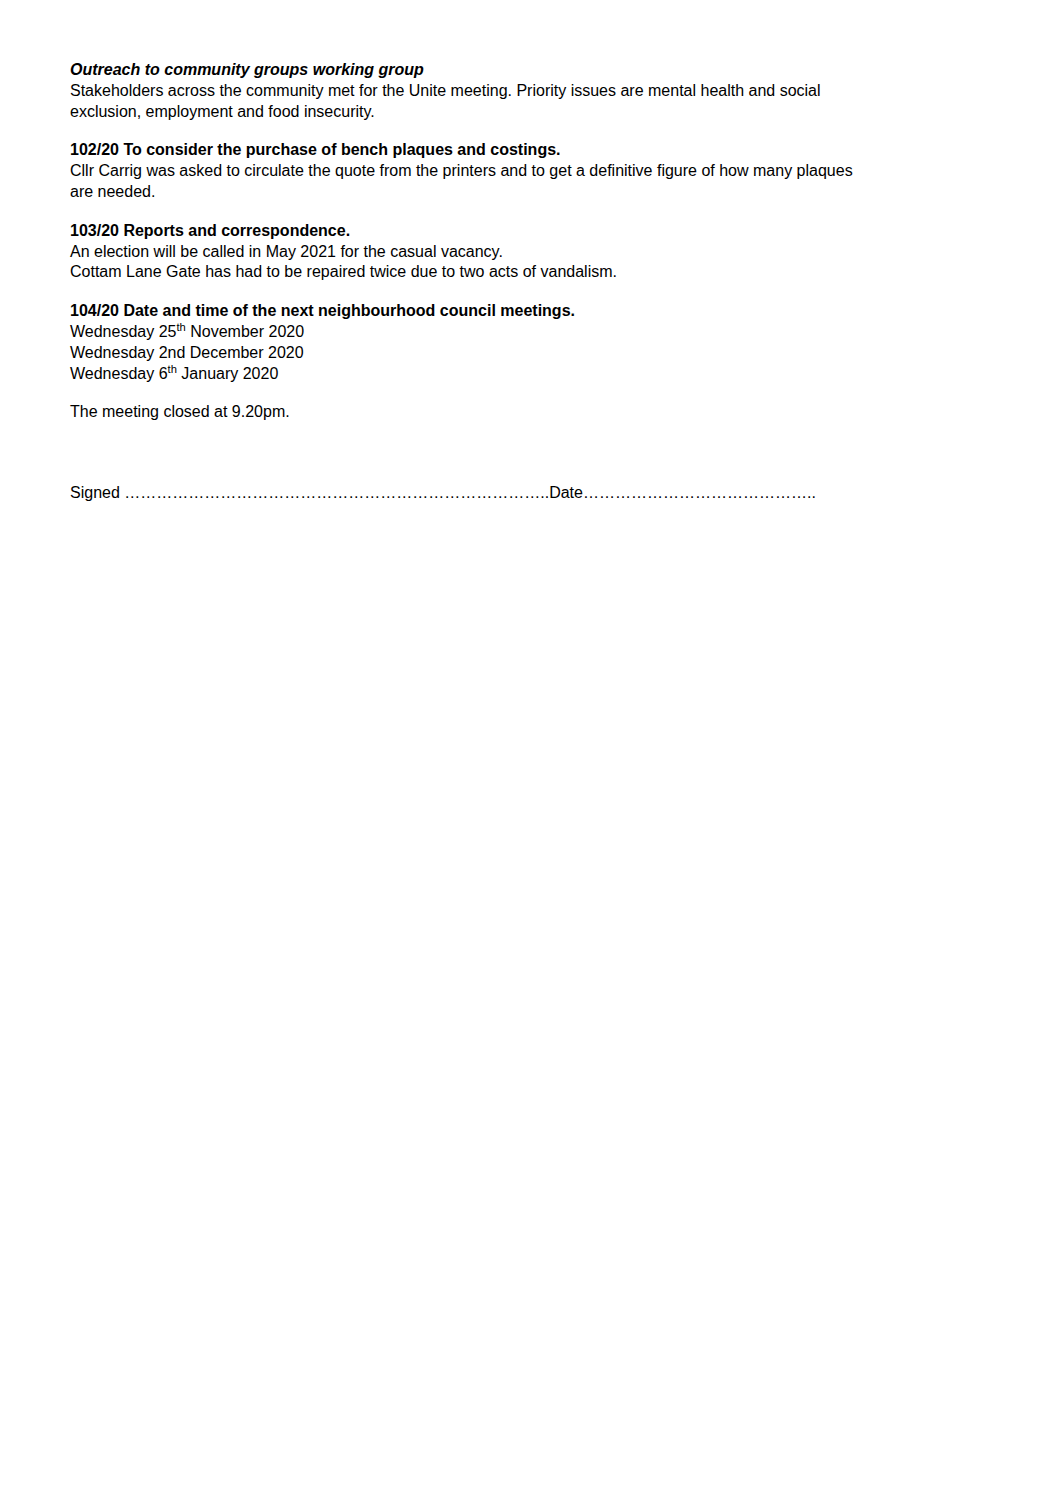Outreach to community groups working group
Stakeholders across the community met for the Unite meeting. Priority issues are mental health and social exclusion, employment and food insecurity.
102/20 To consider the purchase of bench plaques and costings.
Cllr Carrig was asked to circulate the quote from the printers and to get a definitive figure of how many plaques are needed.
103/20 Reports and correspondence.
An election will be called in May 2021 for the casual vacancy.
Cottam Lane Gate has had to be repaired twice due to two acts of vandalism.
104/20 Date and time of the next neighbourhood council meetings.
Wednesday 25th November 2020
Wednesday 2nd December 2020
Wednesday 6th January 2020
The meeting closed at 9.20pm.
Signed ……………………………………………………………………..Date……………………………………..